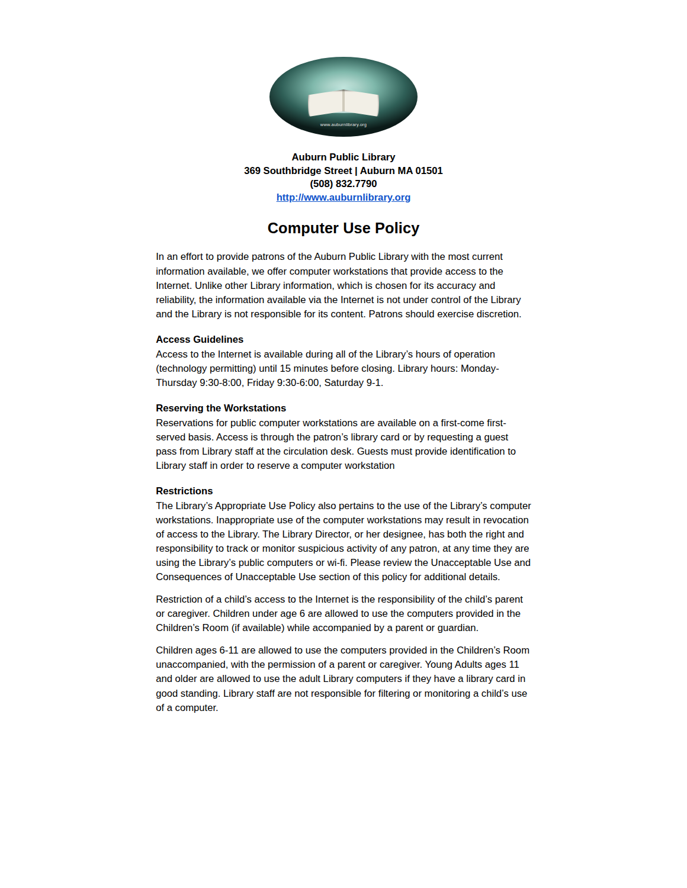www.auburnlibrary.org
Auburn Public Library
369 Southbridge Street | Auburn MA 01501
(508) 832.7790
http://www.auburnlibrary.org
Computer Use Policy
In an effort to provide patrons of the Auburn Public Library with the most current information available, we offer computer workstations that provide access to the Internet. Unlike other Library information, which is chosen for its accuracy and reliability, the information available via the Internet is not under control of the Library and the Library is not responsible for its content. Patrons should exercise discretion.
Access Guidelines
Access to the Internet is available during all of the Library’s hours of operation (technology permitting) until 15 minutes before closing. Library hours: Monday-Thursday 9:30-8:00, Friday 9:30-6:00, Saturday 9-1.
Reserving the Workstations
Reservations for public computer workstations are available on a first-come first-served basis. Access is through the patron’s library card or by requesting a guest pass from Library staff at the circulation desk. Guests must provide identification to Library staff in order to reserve a computer workstation
Restrictions
The Library’s Appropriate Use Policy also pertains to the use of the Library’s computer workstations. Inappropriate use of the computer workstations may result in revocation of access to the Library. The Library Director, or her designee, has both the right and responsibility to track or monitor suspicious activity of any patron, at any time they are using the Library’s public computers or wi-fi. Please review the Unacceptable Use and Consequences of Unacceptable Use section of this policy for additional details.
Restriction of a child’s access to the Internet is the responsibility of the child’s parent or caregiver. Children under age 6 are allowed to use the computers provided in the Children’s Room (if available) while accompanied by a parent or guardian.
Children ages 6-11 are allowed to use the computers provided in the Children’s Room unaccompanied, with the permission of a parent or caregiver. Young Adults ages 11 and older are allowed to use the adult Library computers if they have a library card in good standing. Library staff are not responsible for filtering or monitoring a child’s use of a computer.